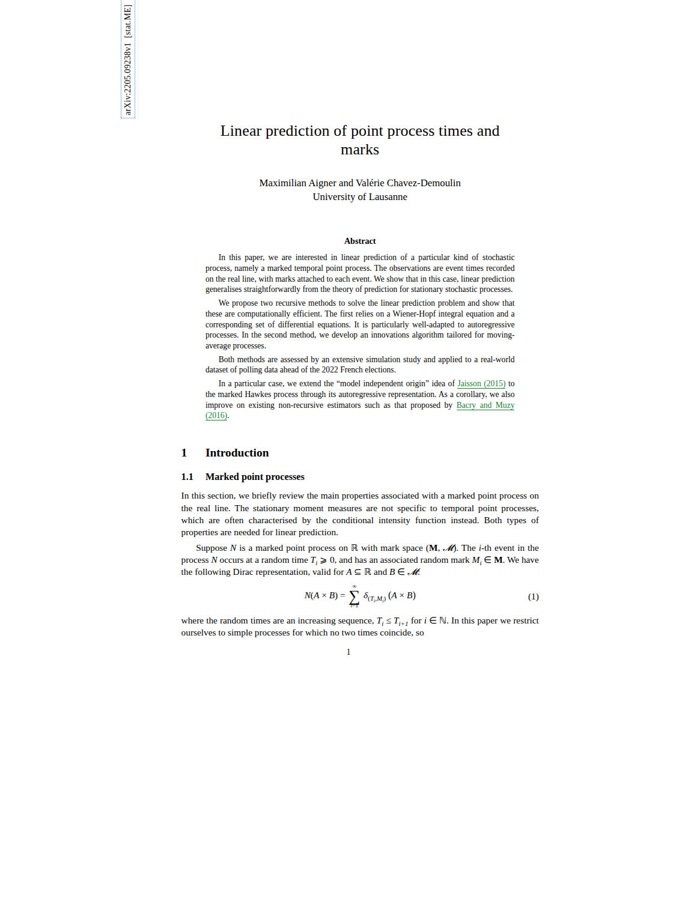arXiv:2205.09238v1 [stat.ME] 18 May 2022
Linear prediction of point process times and
marks
Maximilian Aigner and Valérie Chavez-Demoulin University of Lausanne
Abstract
In this paper, we are interested in linear prediction of a particular kind of stochastic process, namely a marked temporal point process. The observations are event times recorded on the real line, with marks attached to each event. We show that in this case, linear prediction generalises straightforwardly from the theory of prediction for stationary stochastic processes.
We propose two recursive methods to solve the linear prediction problem and show that these are computationally efficient. The first relies on a Wiener-Hopf integral equation and a corresponding set of differential equations. It is particularly well-adapted to autoregressive processes. In the second method, we develop an innovations algorithm tailored for moving-average processes.
Both methods are assessed by an extensive simulation study and applied to a real-world dataset of polling data ahead of the 2022 French elections.
In a particular case, we extend the “model independent origin” idea of Jaisson (2015) to the marked Hawkes process through its autoregressive representation. As a corollary, we also improve on existing non-recursive estimators such as that proposed by Bacry and Muzy (2016).
1 Introduction
1.1 Marked point processes
In this section, we briefly review the main properties associated with a marked point process on the real line. The stationary moment measures are not specific to temporal point processes, which are often characterised by the conditional intensity function instead. Both types of properties are needed for linear prediction.
Suppose N is a marked point process on ℝ with mark space (M, 𝓜). The i-th event in the process N occurs at a random time Ti ⩾ 0, and has an associated random mark Mi ∈ M. We have the following Dirac representation, valid for A ⊆ ℝ and B ∈ 𝓜:
N(A × B) = ∞ ∑ i=1 δ(Ti,Mi) (A × B)
(1)
where the random times are an increasing sequence, Ti ≤ Ti+1 for i ∈ ℕ. In this paper we restrict ourselves to simple processes for which no two times coincide, so
1